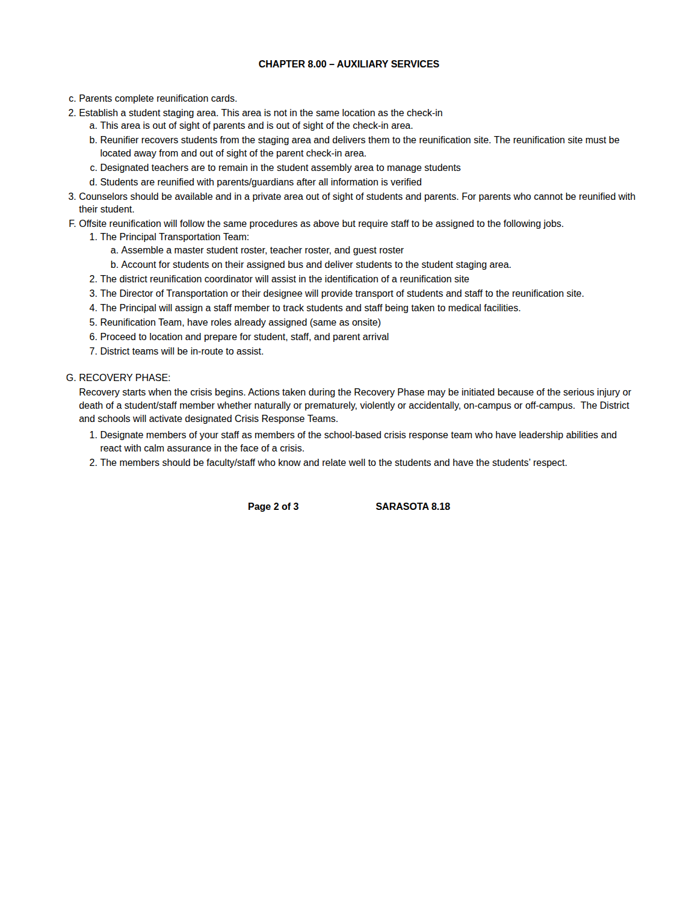CHAPTER 8.00 – AUXILIARY SERVICES
Parents complete reunification cards.
Establish a student staging area. This area is not in the same location as the check-in
This area is out of sight of parents and is out of sight of the check-in area.
Reunifier recovers students from the staging area and delivers them to the reunification site. The reunification site must be located away from and out of sight of the parent check-in area.
Designated teachers are to remain in the student assembly area to manage students
Students are reunified with parents/guardians after all information is verified
Counselors should be available and in a private area out of sight of students and parents. For parents who cannot be reunified with their student.
Offsite reunification will follow the same procedures as above but require staff to be assigned to the following jobs.
The Principal Transportation Team:
Assemble a master student roster, teacher roster, and guest roster
Account for students on their assigned bus and deliver students to the student staging area.
The district reunification coordinator will assist in the identification of a reunification site
The Director of Transportation or their designee will provide transport of students and staff to the reunification site.
The Principal will assign a staff member to track students and staff being taken to medical facilities.
Reunification Team, have roles already assigned (same as onsite)
Proceed to location and prepare for student, staff, and parent arrival
District teams will be in-route to assist.
RECOVERY PHASE:
Recovery starts when the crisis begins. Actions taken during the Recovery Phase may be initiated because of the serious injury or death of a student/staff member whether naturally or prematurely, violently or accidentally, on-campus or off-campus. The District and schools will activate designated Crisis Response Teams.
Designate members of your staff as members of the school-based crisis response team who have leadership abilities and react with calm assurance in the face of a crisis.
The members should be faculty/staff who know and relate well to the students and have the students’ respect.
Page 2 of 3 SARASOTA 8.18